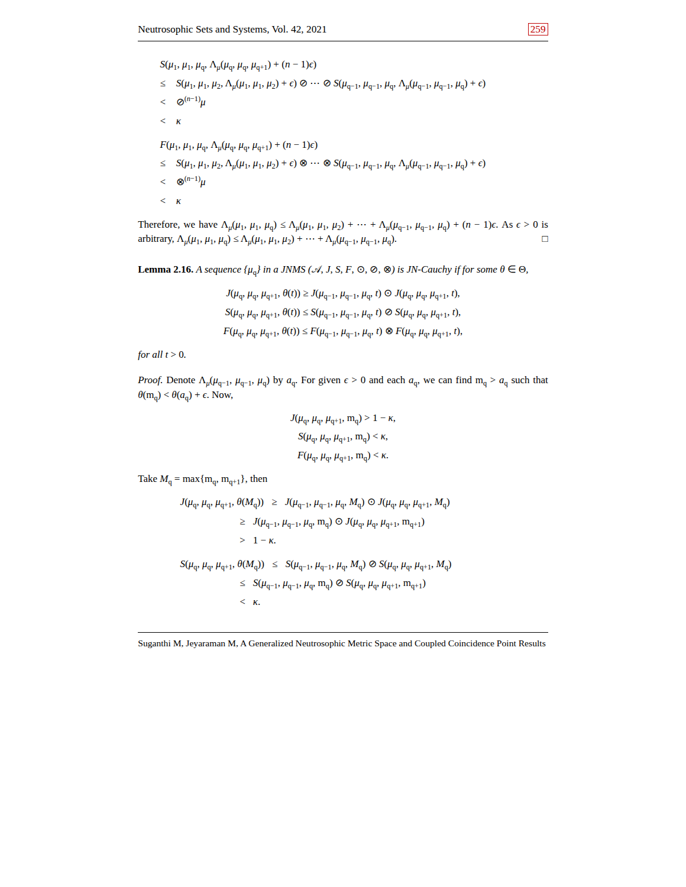Neutrosophic Sets and Systems, Vol. 42, 2021 259
S(μ1, μ1, μq, Λμ(μq, μq, μq+1) + (n − 1)ϵ)
≤ S(μ1, μ1, μ2, Λμ(μ1, μ1, μ2) + ϵ) ⊘ ⋯ ⊘ S(μq−1, μq−1, μq, Λμ(μq−1, μq−1, μq) + ϵ)
< ⊘(n−1)μ
< κ
F(μ1, μ1, μq, Λμ(μq, μq, μq+1) + (n − 1)ϵ)
≤ S(μ1, μ1, μ2, Λμ(μ1, μ1, μ2) + ϵ) ⊗ ⋯ ⊗ S(μq−1, μq−1, μq, Λμ(μq−1, μq−1, μq) + ϵ)
< ⊗(n−1)μ
< κ
Therefore, we have Λμ(μ1, μ1, μq) ≤ Λμ(μ1, μ1, μ2) + ⋯ + Λμ(μq−1, μq−1, μq) + (n − 1)ϵ. As ϵ > 0 is arbitrary, Λμ(μ1, μ1, μq) ≤ Λμ(μ1, μ1, μ2) + ⋯ + Λμ(μq−1, μq−1, μq). □
Lemma 2.16. A sequence {μq} in a JNMS (𝒜, J, S, F, ⊙, ⊘, ⊗) is JN-Cauchy if for some θ ∈ Θ,
J(μq, μq, μq+1, θ(t)) ≥ J(μq−1, μq−1, μq, t) ⊙ J(μq, μq, μq+1, t),
S(μq, μq, μq+1, θ(t)) ≤ S(μq−1, μq−1, μq, t) ⊘ S(μq, μq, μq+1, t),
F(μq, μq, μq+1, θ(t)) ≤ F(μq−1, μq−1, μq, t) ⊗ F(μq, μq, μq+1, t),
for all t > 0.
Proof. Denote Λμ(μq−1, μq−1, μq) by aq. For given ϵ > 0 and each aq, we can find mq > aq such that θ(mq) < θ(aq) + ϵ. Now,
J(μq, μq, μq+1, mq) > 1 − κ,
S(μq, μq, μq+1, mq) < κ,
F(μq, μq, μq+1, mq) < κ.
Take Mq = max{mq, mq+1}, then
J(μq, μq, μq+1, θ(Mq)) ≥ J(μq−1, μq−1, μq, Mq) ⊙ J(μq, μq, μq+1, Mq)
≥ J(μq−1, μq−1, μq, mq) ⊙ J(μq, μq, μq+1, mq+1)
> 1 − κ.
S(μq, μq, μq+1, θ(Mq)) ≤ S(μq−1, μq−1, μq, Mq) ⊘ S(μq, μq, μq+1, Mq)
≤ S(μq−1, μq−1, μq, mq) ⊘ S(μq, μq, μq+1, mq+1)
< κ.
Suganthi M, Jeyaraman M, A Generalized Neutrosophic Metric Space and Coupled Coincidence Point Results